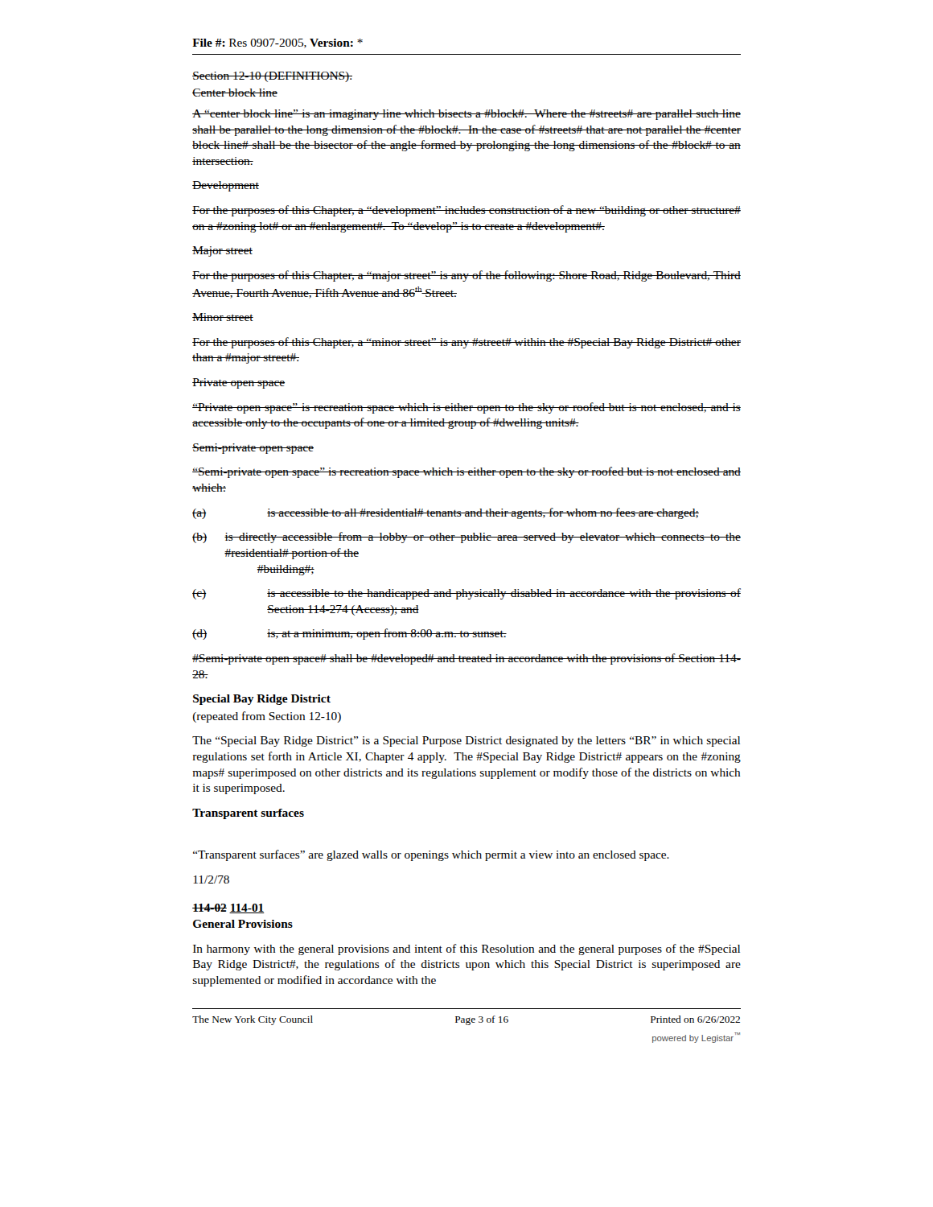File #: Res 0907-2005, Version: *
Section 12-10 (DEFINITIONS).
Center block line
A “center block line” is an imaginary line which bisects a #block#. Where the #streets# are parallel such line shall be parallel to the long dimension of the #block#. In the case of #streets# that are not parallel the #center block line# shall be the bisector of the angle formed by prolonging the long dimensions of the #block# to an intersection.
Development
For the purposes of this Chapter, a “development” includes construction of a new “building or other structure# on a #zoning lot# or an #enlargement#. To “develop” is to create a #development#.
Major street
For the purposes of this Chapter, a “major street” is any of the following: Shore Road, Ridge Boulevard, Third Avenue, Fourth Avenue, Fifth Avenue and 86th Street.
Minor street
For the purposes of this Chapter, a “minor street” is any #street# within the #Special Bay Ridge District# other than a #major street#.
Private open space
“Private open space” is recreation space which is either open to the sky or roofed but is not enclosed, and is accessible only to the occupants of one or a limited group of #dwelling units#.
Semi-private open space
“Semi-private open space” is recreation space which is either open to the sky or roofed but is not enclosed and which:
(a)
is accessible to all #residential# tenants and their agents, for whom no fees are charged;
(b)
is directly accessible from a lobby or other public area served by elevator which connects to the #residential# portion of the #building#;
(c)
is accessible to the handicapped and physically disabled in accordance with the provisions of Section 114-274 (Access); and
(d)
is, at a minimum, open from 8:00 a.m. to sunset.
#Semi-private open space# shall be #developed# and treated in accordance with the provisions of Section 114-28.
Special Bay Ridge District
(repeated from Section 12-10)
The “Special Bay Ridge District” is a Special Purpose District designated by the letters “BR” in which special regulations set forth in Article XI, Chapter 4 apply. The #Special Bay Ridge District# appears on the #zoning maps# superimposed on other districts and its regulations supplement or modify those of the districts on which it is superimposed.
Transparent surfaces
“Transparent surfaces” are glazed walls or openings which permit a view into an enclosed space.
11/2/78
114-02 114-01
General Provisions
In harmony with the general provisions and intent of this Resolution and the general purposes of the #Special Bay Ridge District#, the regulations of the districts upon which this Special District is superimposed are supplemented or modified in accordance with the
The New York City Council
Page 3 of 16
Printed on 6/26/2022
powered by Legistar™